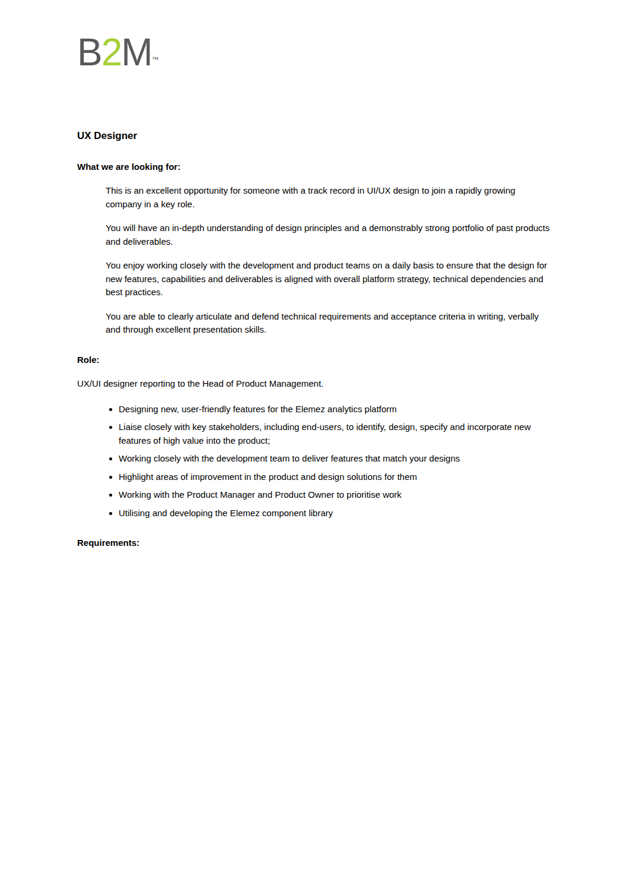B2 M™
UX Designer
What we are looking for:
This is an excellent opportunity for someone with a track record in UI/UX design to join a rapidly growing company in a key role.
You will have an in-depth understanding of design principles and a demonstrably strong portfolio of past products and deliverables.
You enjoy working closely with the development and product teams on a daily basis to ensure that the design for new features, capabilities and deliverables is aligned with overall platform strategy, technical dependencies and best practices.
You are able to clearly articulate and defend technical requirements and acceptance criteria in writing, verbally and through excellent presentation skills.
Role:
UX/UI designer reporting to the Head of Product Management.
Designing new, user-friendly features for the Elemez analytics platform
Liaise closely with key stakeholders, including end-users, to identify, design, specify and incorporate new features of high value into the product;
Working closely with the development team to deliver features that match your designs
Highlight areas of improvement in the product and design solutions for them
Working with the Product Manager and Product Owner to prioritise work
Utilising and developing the Elemez component library
Requirements: